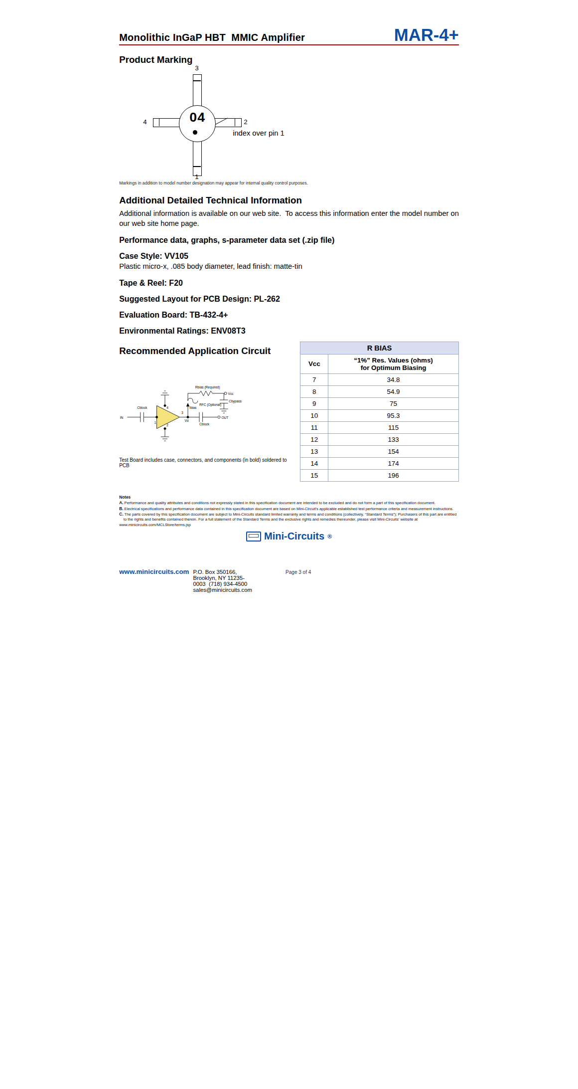Monolithic InGaP HBT MMIC Amplifier
MAR-4+
Product Marking
04
index over pin 1
3
1
4
2
Markings in addition to model number designation may appear for internal quality control purposes.
Additional Detailed Technical Information
Additional information is available on our web site. To access this information enter the model number on our web site home page.
Performance data, graphs, s-parameter data set (.zip file)
Case Style: VV105
Plastic micro-x, .085 body diameter, lead finish: matte-tin
Tape & Reel: F20
Suggested Layout for PCB Design: PL-262
Evaluation Board: TB-432-4+
Environmental Ratings: ENV08T3
Recommended Application Circuit
IN Cblock 1 2 4 3 Ibias RFC (Optional) Vd Cblock OUT Rbias (Required) Vcc Cbypass
Test Board includes case, connectors, and components (in bold) soldered to PCB
| R BIAS |
| --- |
| Vcc | “1%” Res. Values (ohms) for Optimum Biasing |
| 7 | 34.8 |
| 8 | 54.9 |
| 9 | 75 |
| 10 | 95.3 |
| 11 | 115 |
| 12 | 133 |
| 13 | 154 |
| 14 | 174 |
| 15 | 196 |
Notes
A. Performance and quality attributes and conditions not expressly stated in this specification document are intended to be excluded and do not form a part of this specification document.
B. Electrical specifications and performance data contained in this specification document are based on Mini-Circuit's applicable established test performance criteria and measurement instructions.
C. The parts covered by this specification document are subject to Mini-Circuits standard limited warranty and terms and conditions (collectively, “Standard Terms”); Purchasers of this part are entitled
to the rights and benefits contained therein. For a full statement of the Standard Terms and the exclusive rights and remedies thereunder, please visit Mini-Circuits' website at www.minicircuits.com/MCLStore/terms.jsp
Mini-Circuits®
www.minicircuits.com P.O. Box 350166, Brooklyn, NY 11235-0003 (718) 934-4500 sales@minicircuits.com Page 3 of 4